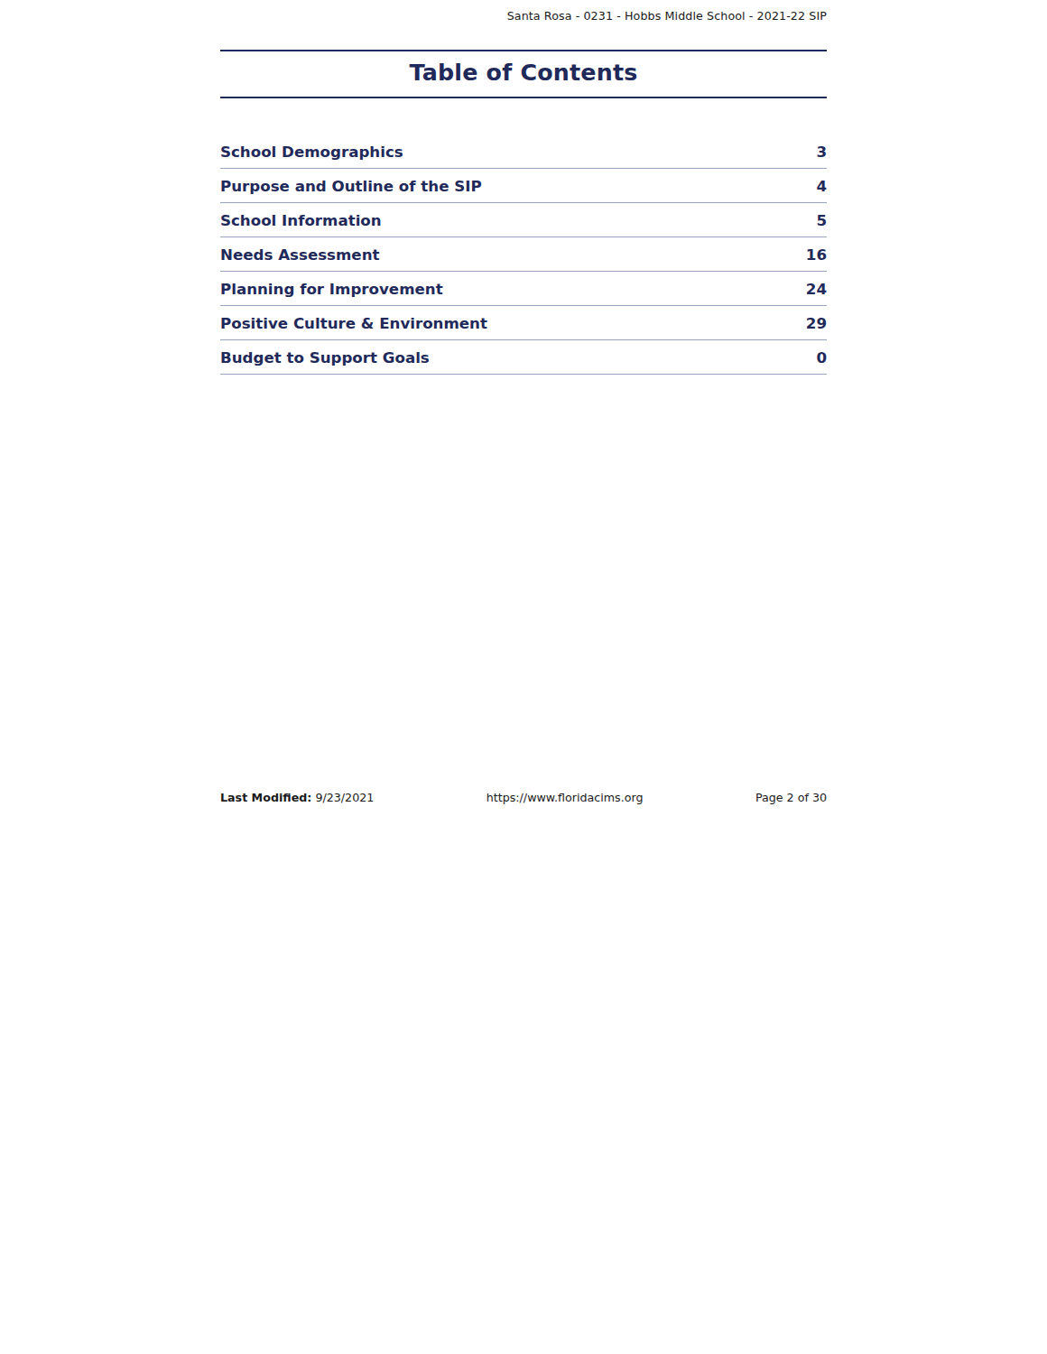Santa Rosa - 0231 - Hobbs Middle School - 2021-22 SIP
Table of Contents
| School Demographics | 3 |
| Purpose and Outline of the SIP | 4 |
| School Information | 5 |
| Needs Assessment | 16 |
| Planning for Improvement | 24 |
| Positive Culture & Environment | 29 |
| Budget to Support Goals | 0 |
Last Modified: 9/23/2021
https://www.floridacims.org
Page 2 of 30